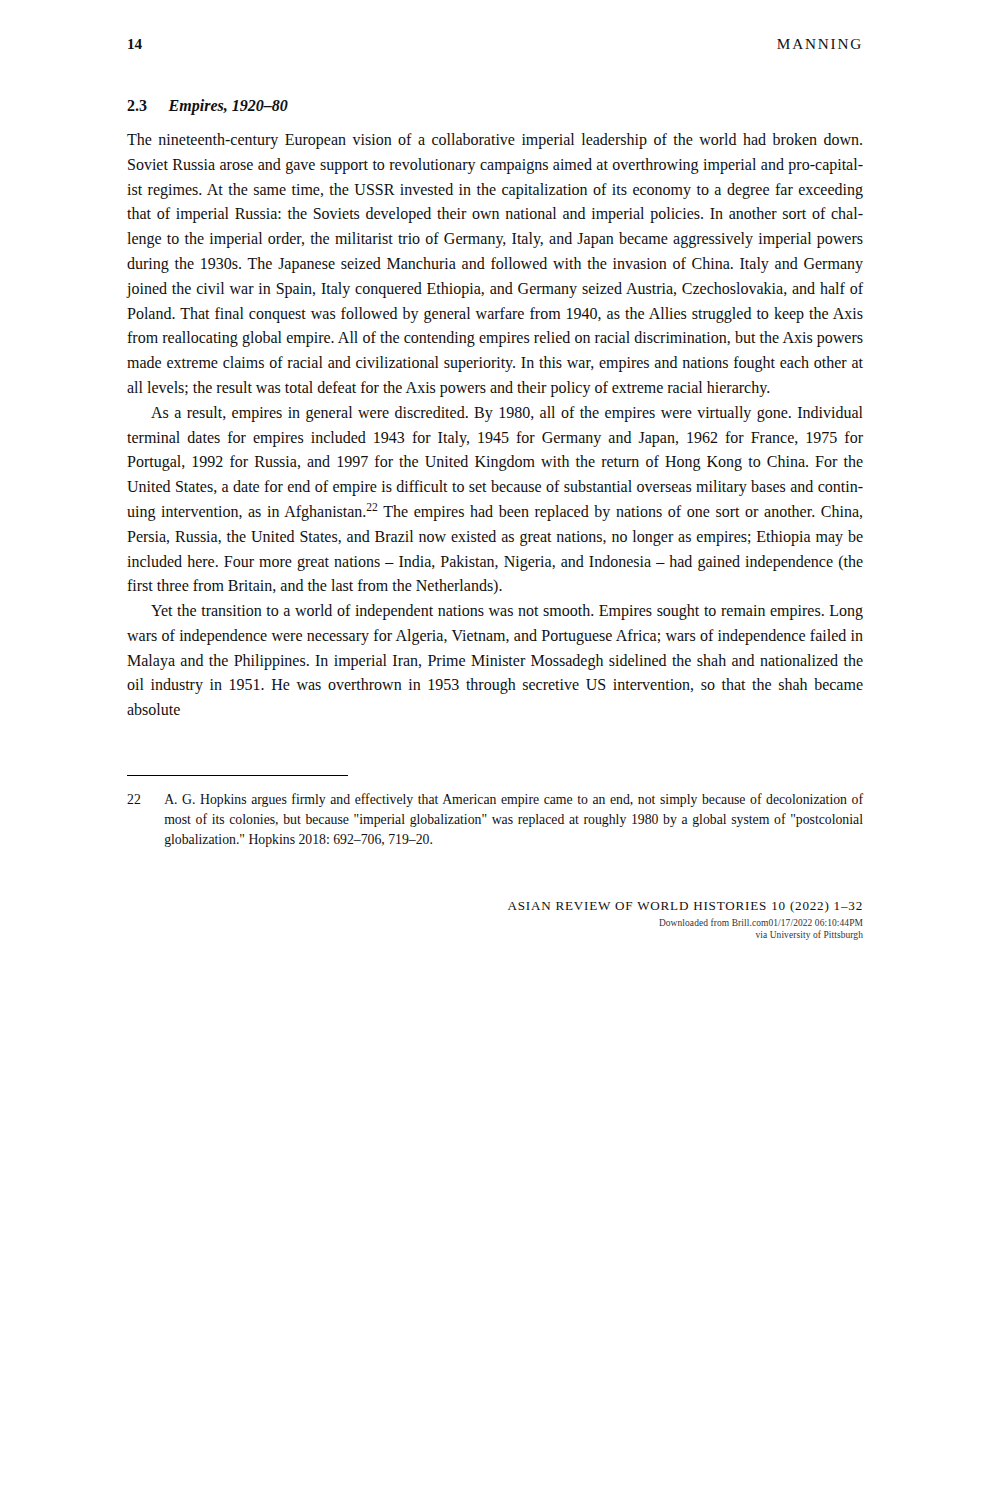14 Manning
2.3 Empires, 1920–80
The nineteenth-century European vision of a collaborative imperial leadership of the world had broken down. Soviet Russia arose and gave support to revolutionary campaigns aimed at overthrowing imperial and pro-capitalist regimes. At the same time, the USSR invested in the capitalization of its economy to a degree far exceeding that of imperial Russia: the Soviets developed their own national and imperial policies. In another sort of challenge to the imperial order, the militarist trio of Germany, Italy, and Japan became aggressively imperial powers during the 1930s. The Japanese seized Manchuria and followed with the invasion of China. Italy and Germany joined the civil war in Spain, Italy conquered Ethiopia, and Germany seized Austria, Czechoslovakia, and half of Poland. That final conquest was followed by general warfare from 1940, as the Allies struggled to keep the Axis from reallocating global empire. All of the contending empires relied on racial discrimination, but the Axis powers made extreme claims of racial and civilizational superiority. In this war, empires and nations fought each other at all levels; the result was total defeat for the Axis powers and their policy of extreme racial hierarchy.
As a result, empires in general were discredited. By 1980, all of the empires were virtually gone. Individual terminal dates for empires included 1943 for Italy, 1945 for Germany and Japan, 1962 for France, 1975 for Portugal, 1992 for Russia, and 1997 for the United Kingdom with the return of Hong Kong to China. For the United States, a date for end of empire is difficult to set because of substantial overseas military bases and continuing intervention, as in Afghanistan.22 The empires had been replaced by nations of one sort or another. China, Persia, Russia, the United States, and Brazil now existed as great nations, no longer as empires; Ethiopia may be included here. Four more great nations – India, Pakistan, Nigeria, and Indonesia – had gained independence (the first three from Britain, and the last from the Netherlands).
Yet the transition to a world of independent nations was not smooth. Empires sought to remain empires. Long wars of independence were necessary for Algeria, Vietnam, and Portuguese Africa; wars of independence failed in Malaya and the Philippines. In imperial Iran, Prime Minister Mossadegh sidelined the shah and nationalized the oil industry in 1951. He was overthrown in 1953 through secretive US intervention, so that the shah became absolute
22 A. G. Hopkins argues firmly and effectively that American empire came to an end, not simply because of decolonization of most of its colonies, but because "imperial globalization" was replaced at roughly 1980 by a global system of "postcolonial globalization." Hopkins 2018: 692–706, 719–20.
Asian Review of World Histories 10 (2022) 1–32
Downloaded from Brill.com01/17/2022 06:10:44PM
via University of Pittsburgh